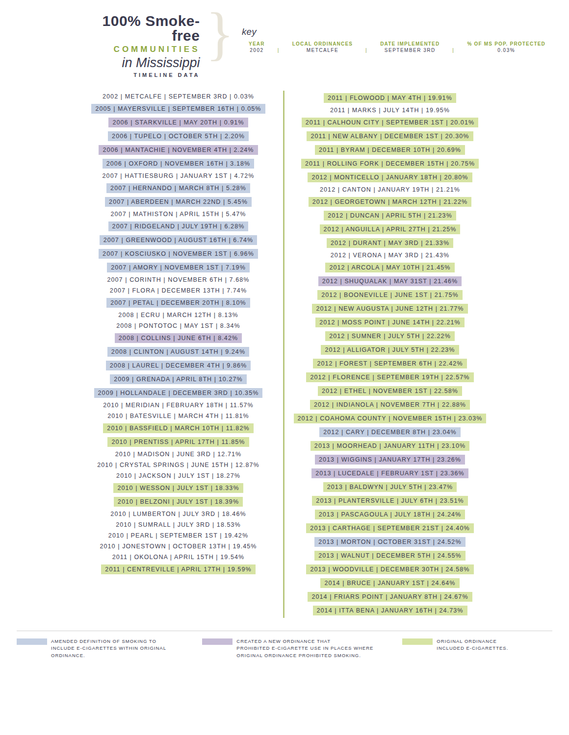100% Smoke-free
COMMUNITIES
in Mississippi
TIMELINE DATA
}
key
| YEAR | | LOCAL ORDINANCES | | DATE IMPLEMENTED | | % OF MS POP. PROTECTED |
| --- | --- | --- | --- | --- | --- | --- |
| 2002 | / | METCALFE | / | SEPTEMBER 3RD | / | 0.03% |
2002 | METCALFE | SEPTEMBER 3RD | 0.03%
2005 | MAYERSVILLE | SEPTEMBER 16TH | 0.05%
2006 | STARKVILLE | MAY 20TH | 0.91%
2006 | TUPELO | OCTOBER 5TH | 2.20%
2006 | MANTACHIE | NOVEMBER 4TH | 2.24%
2006 | OXFORD | NOVEMBER 16TH | 3.18%
2007 | HATTIESBURG | JANUARY 1ST | 4.72%
2007 | HERNANDO | MARCH 8TH | 5.28%
2007 | ABERDEEN | MARCH 22ND | 5.45%
2007 | MATHISTON | APRIL 15TH | 5.47%
2007 | RIDGELAND | JULY 19TH | 6.28%
2007 | GREENWOOD | AUGUST 16TH | 6.74%
2007 | KOSCIUSKO | NOVEMBER 1ST | 6.96%
2007 | AMORY | NOVEMBER 1ST | 7.19%
2007 | CORINTH | NOVEMBER 6TH | 7.68%
2007 | FLORA | DECEMBER 13TH | 7.74%
2007 | PETAL | DECEMBER 20TH | 8.10%
2008 | ECRU | MARCH 12TH | 8.13%
2008 | PONTOTOC | MAY 1ST | 8.34%
2008 | COLLINS | JUNE 6TH | 8.42%
2008 | CLINTON | AUGUST 14TH | 9.24%
2008 | LAUREL | DECEMBER 4TH | 9.86%
2009 | GRENADA | APRIL 8TH | 10.27%
2009 | HOLLANDALE | DECEMBER 3RD | 10.35%
2010 | MERIDIAN | FEBRUARY 18TH | 11.57%
2010 | BATESVILLE | MARCH 4TH | 11.81%
2010 | BASSFIELD | MARCH 10TH | 11.82%
2010 | PRENTISS | APRIL 17TH | 11.85%
2010 | MADISON | JUNE 3RD | 12.71%
2010 | CRYSTAL SPRINGS | JUNE 15TH | 12.87%
2010 | JACKSON | JULY 1ST | 18.27%
2010 | WESSON | JULY 1ST | 18.33%
2010 | BELZONI | JULY 1ST | 18.39%
2010 | LUMBERTON | JULY 3RD | 18.46%
2010 | SUMRALL | JULY 3RD | 18.53%
2010 | PEARL | SEPTEMBER 1ST | 19.42%
2010 | JONESTOWN | OCTOBER 13TH | 19.45%
2011 | OKOLONA | APRIL 15TH | 19.54%
2011 | CENTREVILLE | APRIL 17TH | 19.59%
2011 | FLOWOOD | MAY 4TH | 19.91%
2011 | MARKS | JULY 14TH | 19.95%
2011 | CALHOUN CITY | SEPTEMBER 1ST | 20.01%
2011 | NEW ALBANY | DECEMBER 1ST | 20.30%
2011 | BYRAM | DECEMBER 10TH | 20.69%
2011 | ROLLING FORK | DECEMBER 15TH | 20.75%
2012 | MONTICELLO | JANUARY 18TH | 20.80%
2012 | CANTON | JANUARY 19TH | 21.21%
2012 | GEORGETOWN | MARCH 12TH | 21.22%
2012 | DUNCAN | APRIL 5TH | 21.23%
2012 | ANGUILLA | APRIL 27TH | 21.25%
2012 | DURANT | MAY 3RD | 21.33%
2012 | VERONA | MAY 3RD | 21.43%
2012 | ARCOLA | MAY 10TH | 21.45%
2012 | SHUQUALAK | MAY 31ST | 21.46%
2012 | BOONEVILLE | JUNE 1ST | 21.75%
2012 | NEW AUGUSTA | JUNE 12TH | 21.77%
2012 | MOSS POINT | JUNE 14TH | 22.21%
2012 | SUMNER | JULY 5TH | 22.22%
2012 | ALLIGATOR | JULY 5TH | 22.23%
2012 | FOREST | SEPTEMBER 6TH | 22.42%
2012 | FLORENCE | SEPTEMBER 19TH | 22.57%
2012 | ETHEL | NOVEMBER 1ST | 22.58%
2012 | INDIANOLA | NOVEMBER 7TH | 22.88%
2012 | COAHOMA COUNTY | NOVEMBER 15TH | 23.03%
2012 | CARY | DECEMBER 8TH | 23.04%
2013 | MOORHEAD | JANUARY 11TH | 23.10%
2013 | WIGGINS | JANUARY 17TH | 23.26%
2013 | LUCEDALE | FEBRUARY 1ST | 23.36%
2013 | BALDWYN | JULY 5TH | 23.47%
2013 | PLANTERSVILLE | JULY 6TH | 23.51%
2013 | PASCAGOULA | JULY 18TH | 24.24%
2013 | CARTHAGE | SEPTEMBER 21ST | 24.40%
2013 | MORTON | OCTOBER 31ST | 24.52%
2013 | WALNUT | DECEMBER 5TH | 24.55%
2013 | WOODVILLE | DECEMBER 30TH | 24.58%
2014 | BRUCE | JANUARY 1ST | 24.64%
2014 | FRIARS POINT | JANUARY 8TH | 24.67%
2014 | ITTA BENA | JANUARY 16TH | 24.73%
AMENDED DEFINITION OF SMOKING TO
INCLUDE E-CIGARETTES WITHIN ORIGINAL ORDINANCE.
CREATED A NEW ORDINANCE THAT
PROHIBITED E-CIGARETTE USE IN PLACES WHERE
ORIGINAL ORDINANCE PROHIBITED SMOKING.
ORIGINAL ORDINANCE
INCLUDED E-CIGARETTES.